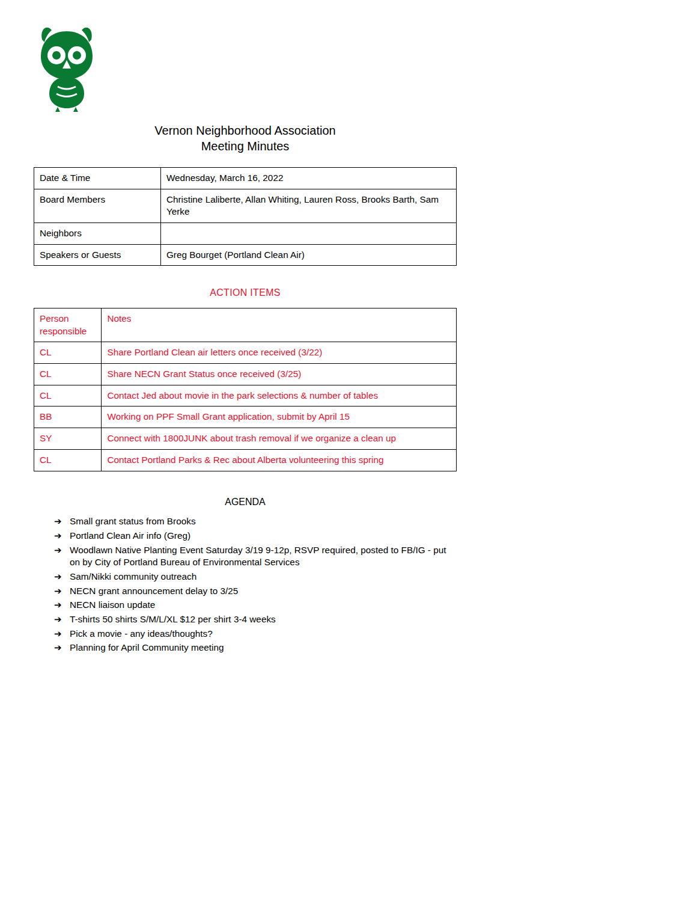Vernon Neighborhood AssociationMeeting Minutes
| Date & Time | Wednesday, March 16, 2022 |
| Board Members | Christine Laliberte, Allan Whiting, Lauren Ross, Brooks Barth, Sam Yerke |
| Neighbors | |
| Speakers or Guests | Greg Bourget (Portland Clean Air) |
ACTION ITEMS
| Person responsible | Notes |
| --- | --- |
| CL | Share Portland Clean air letters once received (3/22) |
| CL | Share NECN Grant Status once received (3/25) |
| CL | Contact Jed about movie in the park selections & number of tables |
| BB | Working on PPF Small Grant application, submit by April 15 |
| SY | Connect with 1800JUNK about trash removal if we organize a clean up |
| CL | Contact Portland Parks & Rec about Alberta volunteering this spring |
AGENDA
Small grant status from Brooks
Portland Clean Air info (Greg)
Woodlawn Native Planting Event Saturday 3/19 9-12p, RSVP required, posted to FB/IG - put on by City of Portland Bureau of Environmental Services
Sam/Nikki community outreach
NECN grant announcement delay to 3/25
NECN liaison update
T-shirts 50 shirts S/M/L/XL $12 per shirt 3-4 weeks
Pick a movie - any ideas/thoughts?
Planning for April Community meeting